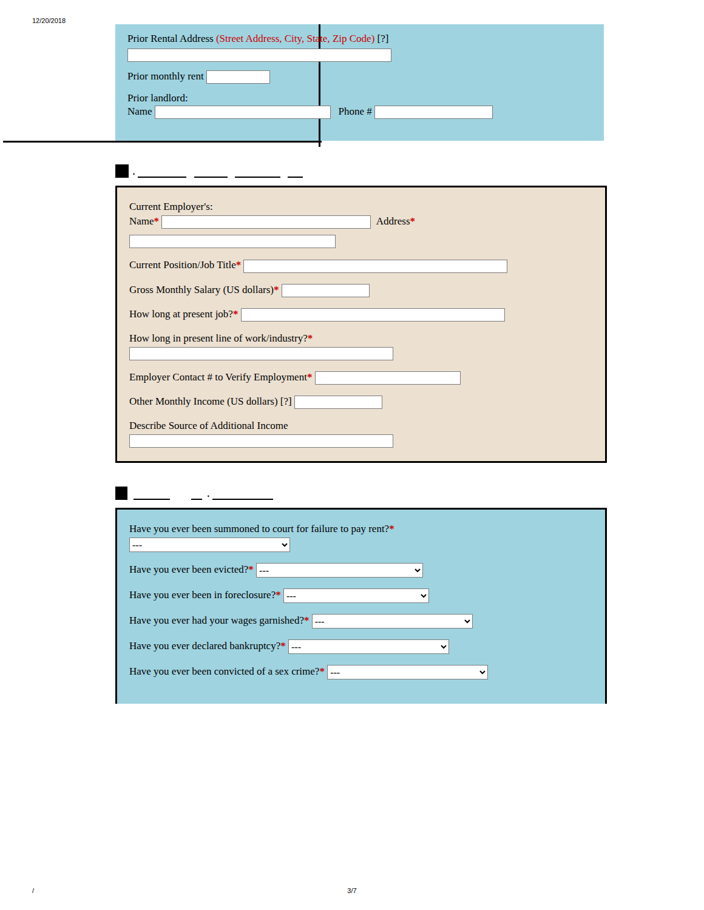12/20/2018
Prior Rental Address (Street Address, City, State, Zip Code) [?]
Prior monthly rent
Prior landlord:
Name Phone #
.
Current Employer's:
Name* Address*
Current Position/Job Title*
Gross Monthly Salary (US dollars)*
How long at present job?*
How long in present line of work/industry?*
Employer Contact # to Verify Employment*
Other Monthly Income (US dollars) [?]
Describe Source of Additional Income
.
Have you ever been summoned to court for failure to pay rent?*
---
Have you ever been evicted?* ---
Have you ever been in foreclosure?* ---
Have you ever had your wages garnished?* ---
Have you ever declared bankruptcy?* ---
Have you ever been convicted of a sex crime?* ---
/ 3/7